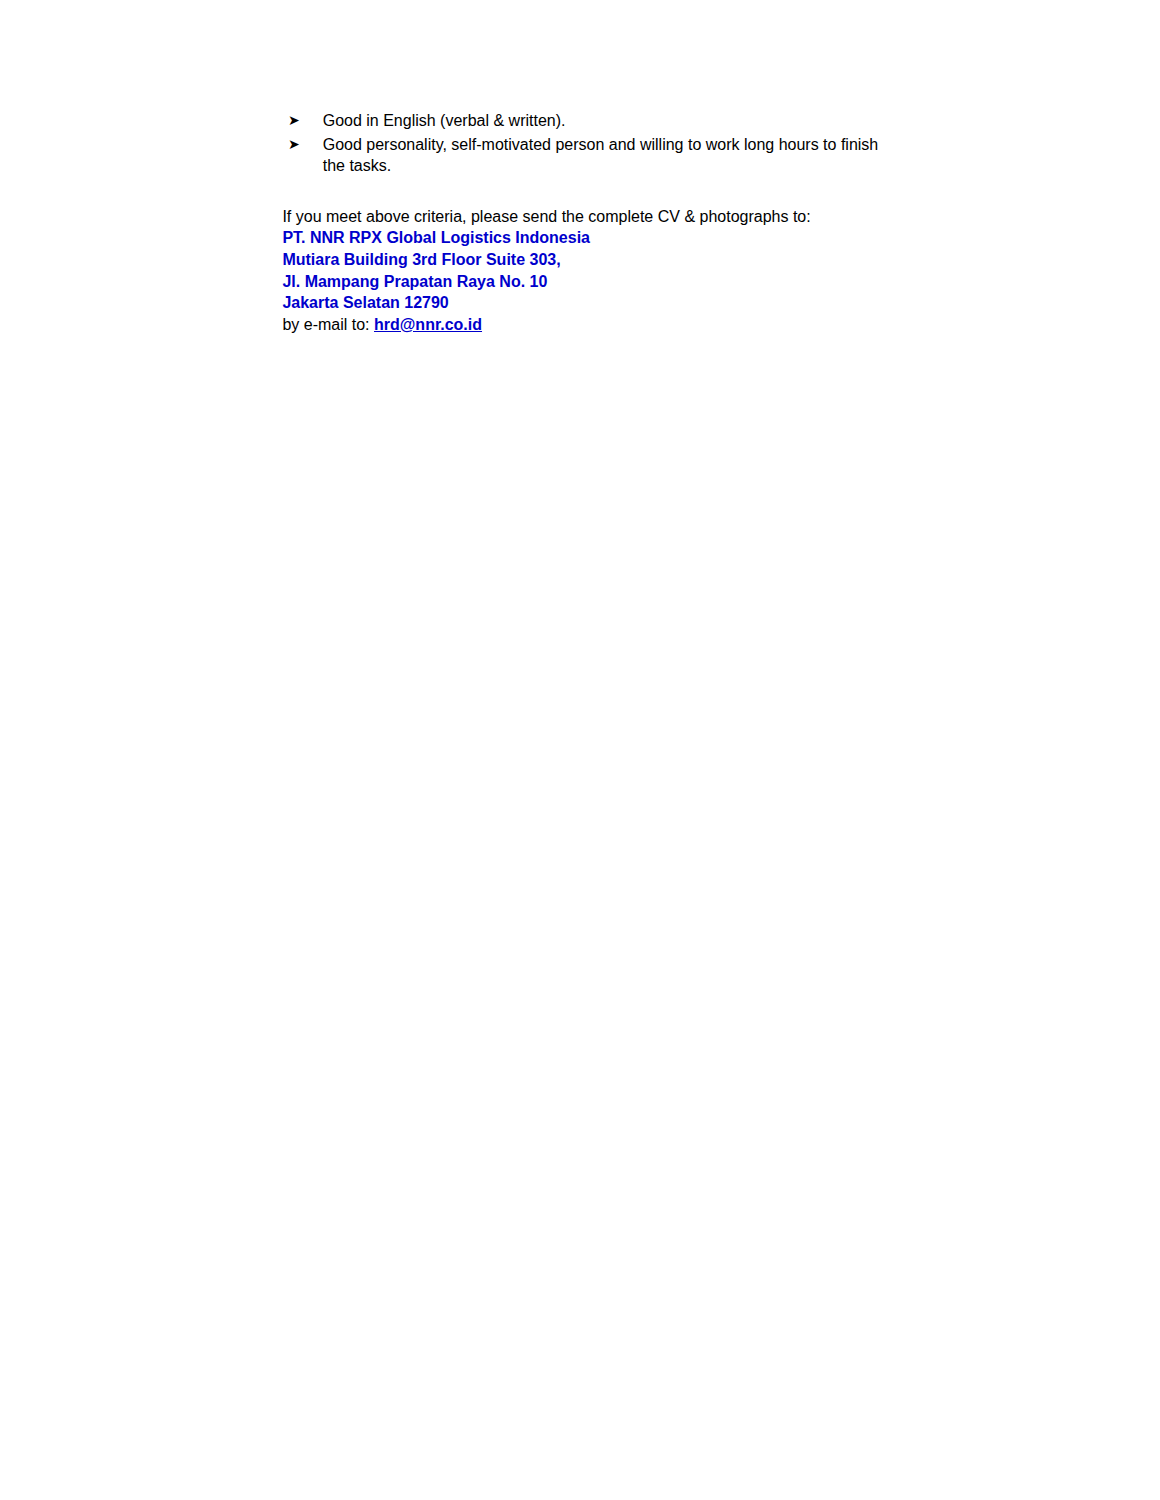Good in English (verbal & written).
Good personality, self-motivated person and willing to work long hours to finish the tasks.
If you meet above criteria, please send the complete CV & photographs to:
PT. NNR RPX Global Logistics Indonesia
Mutiara Building 3rd Floor Suite 303,
Jl. Mampang Prapatan Raya No. 10
Jakarta Selatan 12790
by e-mail to: hrd@nnr.co.id